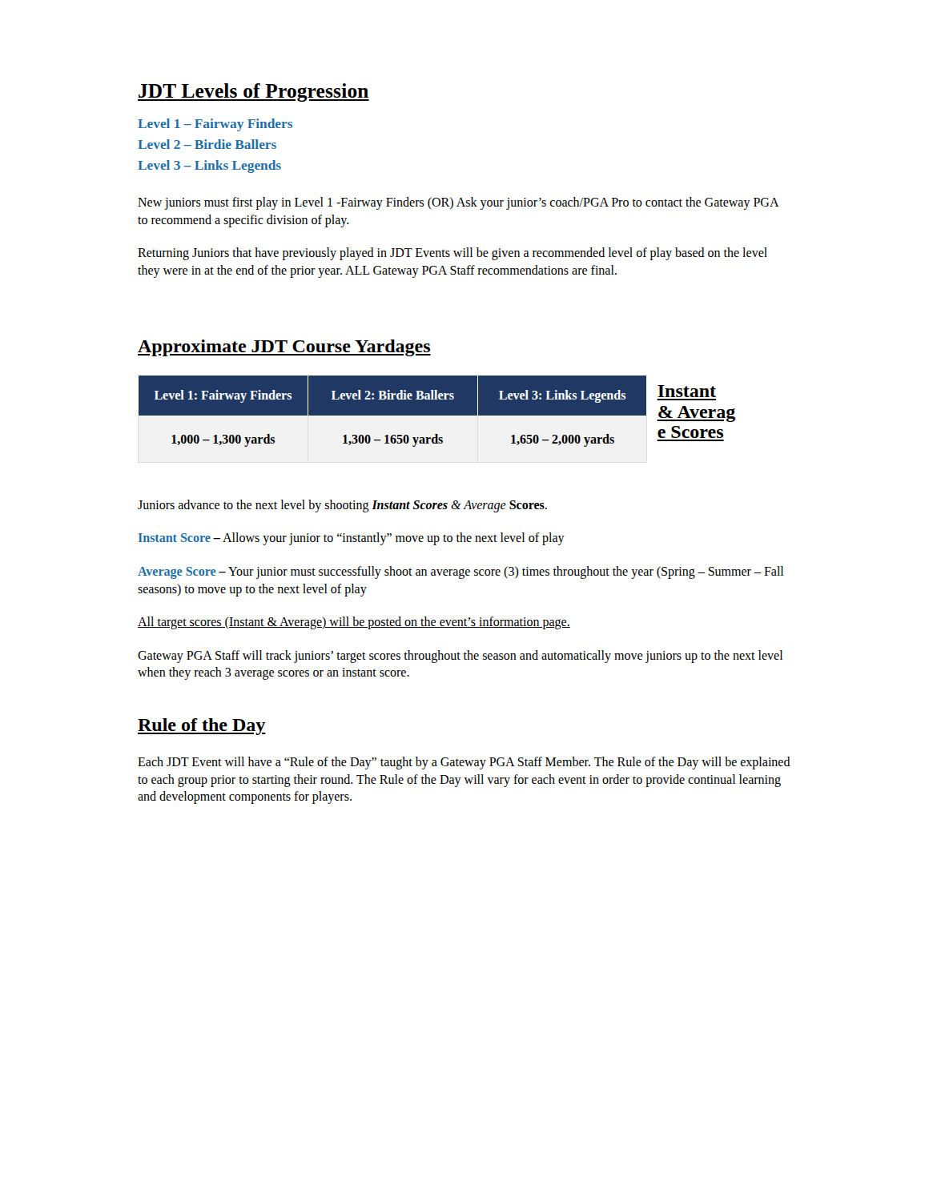JDT Levels of Progression
Level 1 – Fairway Finders
Level 2 – Birdie Ballers
Level 3 – Links Legends
New juniors must first play in Level 1 -Fairway Finders (OR) Ask your junior’s coach/PGA Pro to contact the Gateway PGA to recommend a specific division of play.
Returning Juniors that have previously played in JDT Events will be given a recommended level of play based on the level they were in at the end of the prior year. ALL Gateway PGA Staff recommendations are final.
Approximate JDT Course Yardages
| Level 1: Fairway Finders | Level 2: Birdie Ballers | Level 3: Links Legends |
| --- | --- | --- |
| 1,000 – 1,300 yards | 1,300 – 1650 yards | 1,650 – 2,000 yards |
Instant & Average Scores
Juniors advance to the next level by shooting Instant Scores & Average Scores.
Instant Score – Allows your junior to “instantly” move up to the next level of play
Average Score – Your junior must successfully shoot an average score (3) times throughout the year (Spring – Summer – Fall seasons) to move up to the next level of play
All target scores (Instant & Average) will be posted on the event’s information page.
Gateway PGA Staff will track juniors’ target scores throughout the season and automatically move juniors up to the next level when they reach 3 average scores or an instant score.
Rule of the Day
Each JDT Event will have a “Rule of the Day” taught by a Gateway PGA Staff Member. The Rule of the Day will be explained to each group prior to starting their round. The Rule of the Day will vary for each event in order to provide continual learning and development components for players.